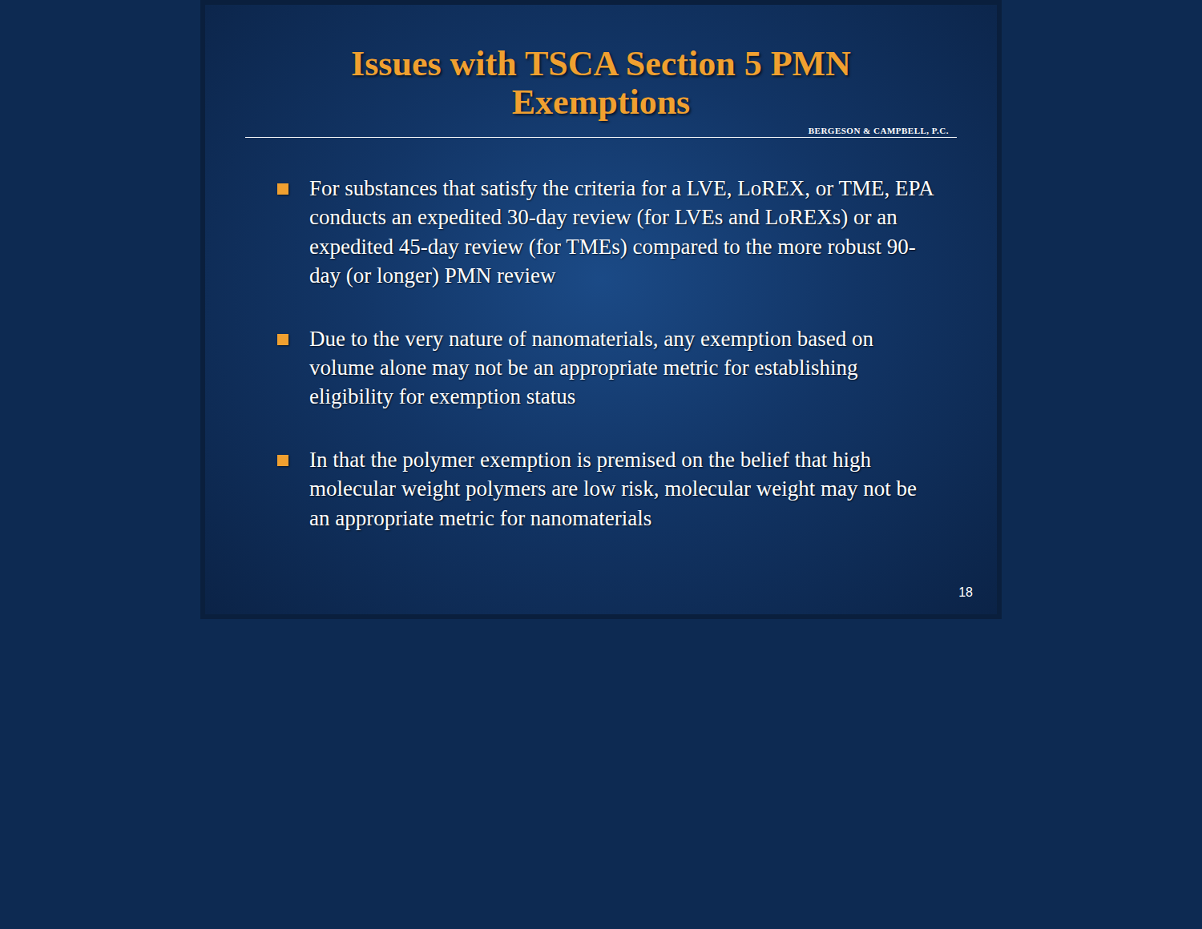Issues with TSCA Section 5 PMN
Exemptions
BERGESON & CAMPBELL, P.C.
For substances that satisfy the criteria for a LVE, LoREX, or TME, EPA conducts an expedited 30-day review (for LVEs and LoREXs) or an expedited 45-day review (for TMEs) compared to the more robust 90-day (or longer) PMN review
Due to the very nature of nanomaterials, any exemption based on volume alone may not be an appropriate metric for establishing eligibility for exemption status
In that the polymer exemption is premised on the belief that high molecular weight polymers are low risk, molecular weight may not be an appropriate metric for nanomaterials
18